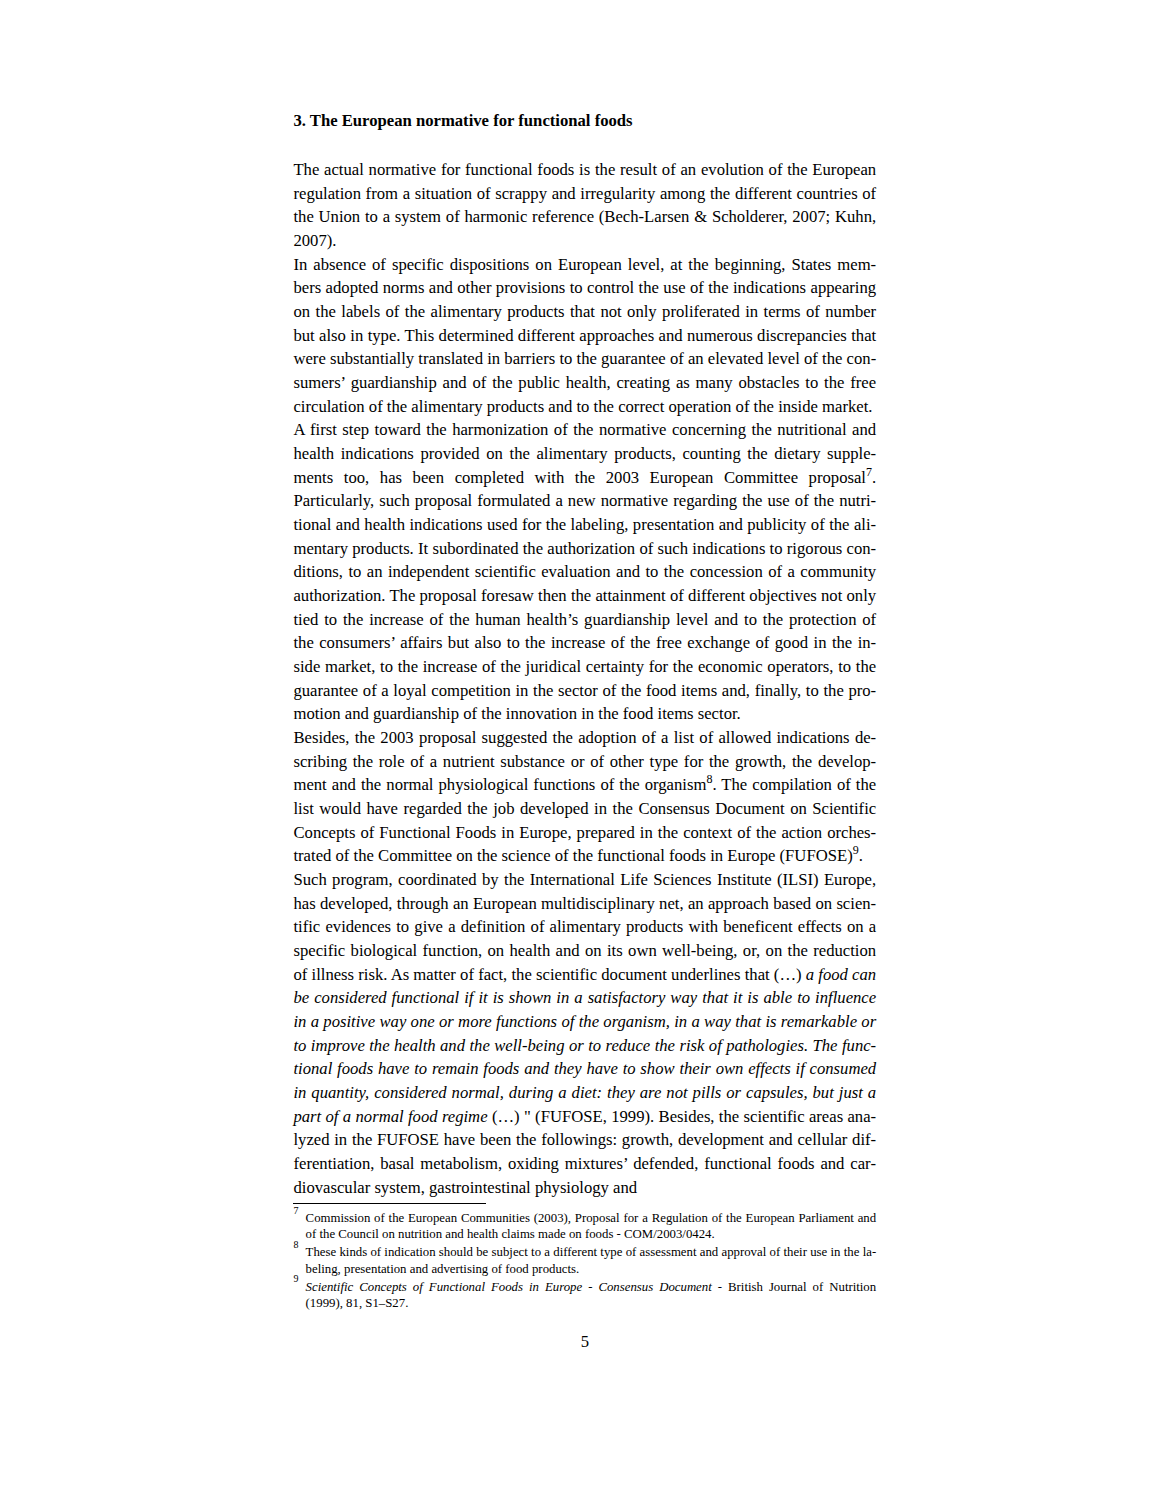3. The European normative for functional foods
The actual normative for functional foods is the result of an evolution of the European regulation from a situation of scrappy and irregularity among the different countries of the Union to a system of harmonic reference (Bech-Larsen & Scholderer, 2007; Kuhn, 2007).
In absence of specific dispositions on European level, at the beginning, States members adopted norms and other provisions to control the use of the indications appearing on the labels of the alimentary products that not only proliferated in terms of number but also in type. This determined different approaches and numerous discrepancies that were substantially translated in barriers to the guarantee of an elevated level of the consumers’ guardianship and of the public health, creating as many obstacles to the free circulation of the alimentary products and to the correct operation of the inside market.
A first step toward the harmonization of the normative concerning the nutritional and health indications provided on the alimentary products, counting the dietary supplements too, has been completed with the 2003 European Committee proposal7. Particularly, such proposal formulated a new normative regarding the use of the nutritional and health indications used for the labeling, presentation and publicity of the alimentary products. It subordinated the authorization of such indications to rigorous conditions, to an independent scientific evaluation and to the concession of a community authorization. The proposal foresaw then the attainment of different objectives not only tied to the increase of the human health’s guardianship level and to the protection of the consumers’ affairs but also to the increase of the free exchange of good in the inside market, to the increase of the juridical certainty for the economic operators, to the guarantee of a loyal competition in the sector of the food items and, finally, to the promotion and guardianship of the innovation in the food items sector.
Besides, the 2003 proposal suggested the adoption of a list of allowed indications describing the role of a nutrient substance or of other type for the growth, the development and the normal physiological functions of the organism8. The compilation of the list would have regarded the job developed in the Consensus Document on Scientific Concepts of Functional Foods in Europe, prepared in the context of the action orchestrated of the Committee on the science of the functional foods in Europe (FUFOSE)9.
Such program, coordinated by the International Life Sciences Institute (ILSI) Europe, has developed, through an European multidisciplinary net, an approach based on scientific evidences to give a definition of alimentary products with beneficent effects on a specific biological function, on health and on its own well-being, or, on the reduction of illness risk. As matter of fact, the scientific document underlines that (…) a food can be considered functional if it is shown in a satisfactory way that it is able to influence in a positive way one or more functions of the organism, in a way that is remarkable or to improve the health and the well-being or to reduce the risk of pathologies. The functional foods have to remain foods and they have to show their own effects if consumed in quantity, considered normal, during a diet: they are not pills or capsules, but just a part of a normal food regime (…) " (FUFOSE, 1999). Besides, the scientific areas analyzed in the FUFOSE have been the followings: growth, development and cellular differentiation, basal metabolism, oxiding mixtures’ defended, functional foods and cardiovascular system, gastrointestinal physiology and
7 Commission of the European Communities (2003), Proposal for a Regulation of the European Parliament and of the Council on nutrition and health claims made on foods - COM/2003/0424.
8 These kinds of indication should be subject to a different type of assessment and approval of their use in the labeling, presentation and advertising of food products.
9Scientific Concepts of Functional Foods in Europe - Consensus Document - British Journal of Nutrition (1999), 81, S1–S27.
5